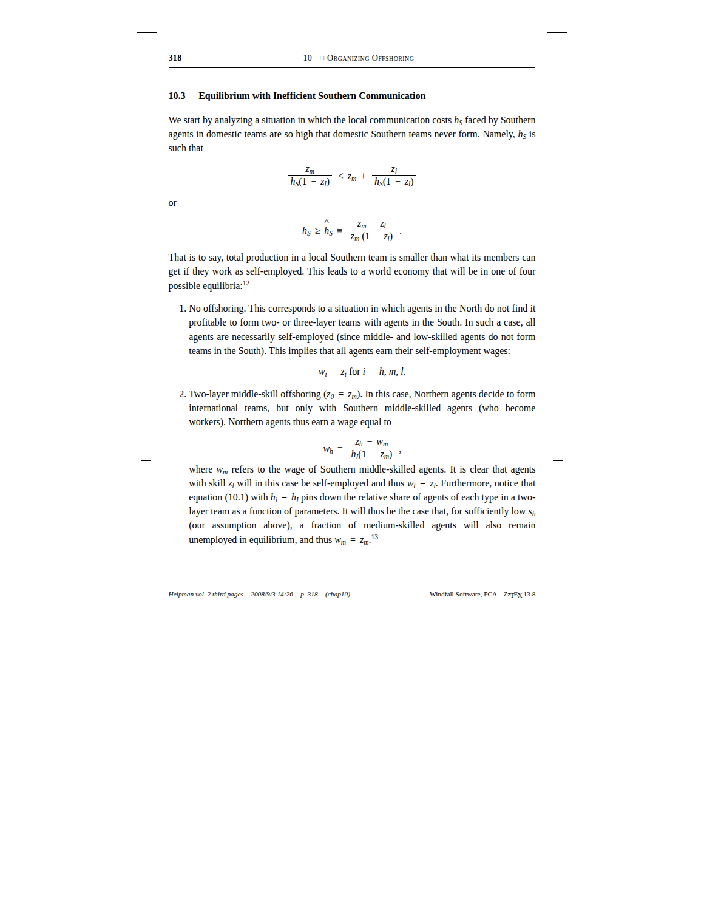318 10□Organizing Offshoring
10.3 Equilibrium with Inefficient Southern Communication
We start by analyzing a situation in which the local communication costs hS faced by Southern agents in domestic teams are so high that domestic Southern teams never form. Namely, hS is such that
zm hS(1 − zl) < zm + zl hS(1 − zl)
or
hS ≥ ^h S ≡ zm − zl zm (1 − zl) .
That is to say, total production in a local Southern team is smaller than what its members can get if they work as self-employed. This leads to a world economy that will be in one of four possible equilibria:12
No offshoring. This corresponds to a situation in which agents in the North do not find it profitable to form two- or three-layer teams with agents in the South. In such a case, all agents are necessarily self-employed (since middle- and low-skilled agents do not form teams in the South). This implies that all agents earn their self-employment wages:
wi = zi for i = h, m, l.
Two-layer middle-skill offshoring (z0 = zm). In this case, Northern agents decide to form international teams, but only with Southern middle-skilled agents (who become workers). Northern agents thus earn a wage equal to
wh = zh − wm hI(1 − zm) ,
where wm refers to the wage of Southern middle-skilled agents. It is clear that agents with skill zl will in this case be self-employed and thus wl = zl. Furthermore, notice that equation (10.1) with hi = hI pins down the relative share of agents of each type in a two-layer team as a function of parameters. It will thus be the case that, for sufficiently low sh (our assumption above), a fraction of medium-skilled agents will also remain unemployed in equilibrium, and thus wm = zm.13
Helpman vol. 2 third pages 2008/9/3 14:26 p. 318 (chap10) Windfall Software, PCA ZzTEX 13.8